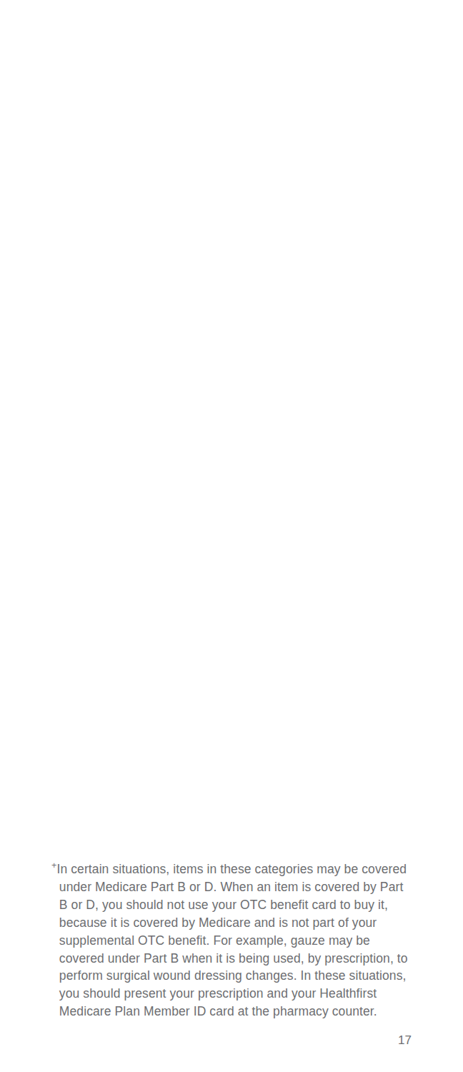+In certain situations, items in these categories may be covered under Medicare Part B or D. When an item is covered by Part B or D, you should not use your OTC benefit card to buy it, because it is covered by Medicare and is not part of your supplemental OTC benefit. For example, gauze may be covered under Part B when it is being used, by prescription, to perform surgical wound dressing changes. In these situations, you should present your prescription and your Healthfirst Medicare Plan Member ID card at the pharmacy counter.
17